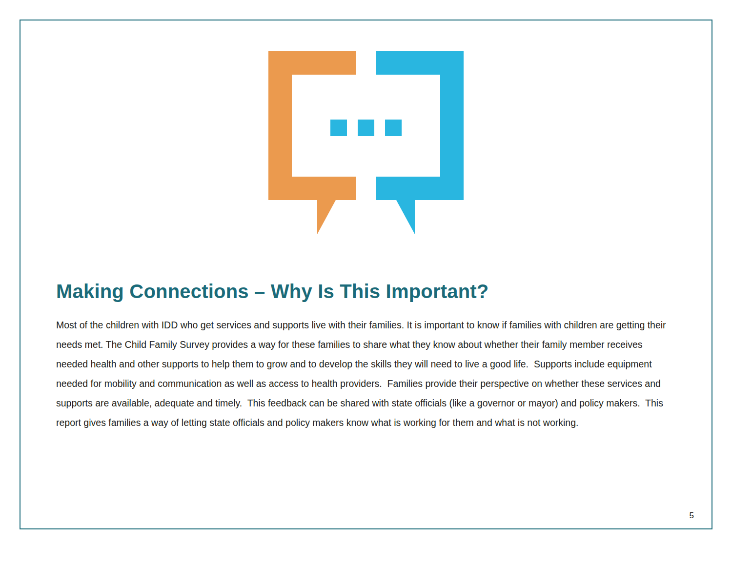Making Connections – Why Is This Important?
Most of the children with IDD who get services and supports live with their families. It is important to know if families with children are getting their needs met. The Child Family Survey provides a way for these families to share what they know about whether their family member receives needed health and other supports to help them to grow and to develop the skills they will need to live a good life. Supports include equipment needed for mobility and communication as well as access to health providers. Families provide their perspective on whether these services and supports are available, adequate and timely. This feedback can be shared with state officials (like a governor or mayor) and policy makers. This report gives families a way of letting state officials and policy makers know what is working for them and what is not working.
5